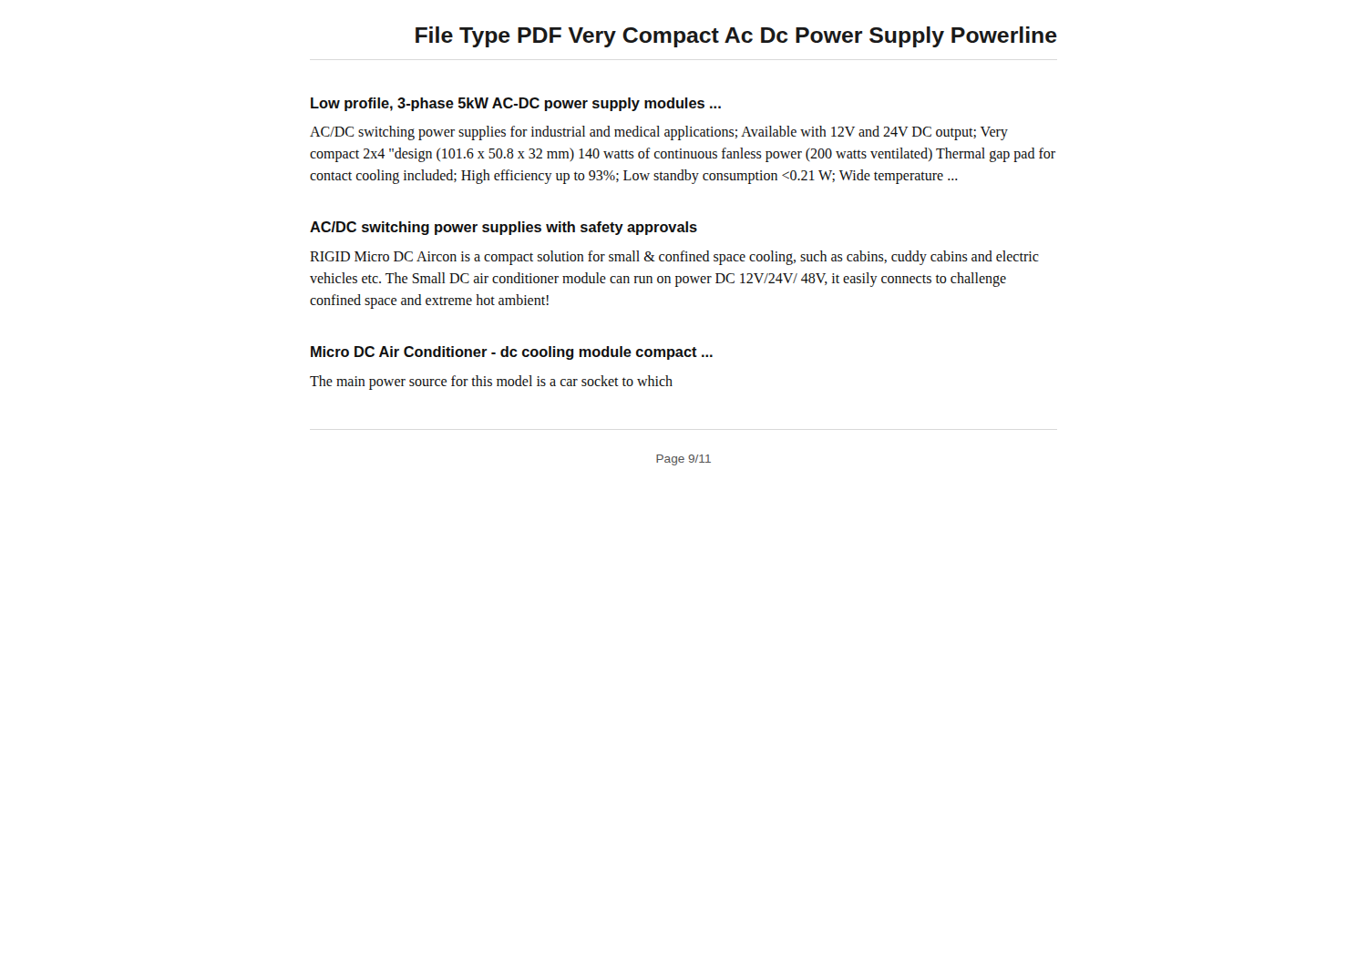File Type PDF Very Compact Ac Dc Power Supply Powerline
Low profile, 3-phase 5kW AC-DC power supply modules ...
AC/DC switching power supplies for industrial and medical applications; Available with 12V and 24V DC output; Very compact 2x4 "design (101.6 x 50.8 x 32 mm) 140 watts of continuous fanless power (200 watts ventilated) Thermal gap pad for contact cooling included; High efficiency up to 93%; Low standby consumption <0.21 W; Wide temperature ...
AC/DC switching power supplies with safety approvals
RIGID Micro DC Aircon is a compact solution for small & confined space cooling, such as cabins, cuddy cabins and electric vehicles etc. The Small DC air conditioner module can run on power DC 12V/24V/ 48V, it easily connects to challenge confined space and extreme hot ambient!
Micro DC Air Conditioner - dc cooling module compact ...
The main power source for this model is a car socket to which
Page 9/11